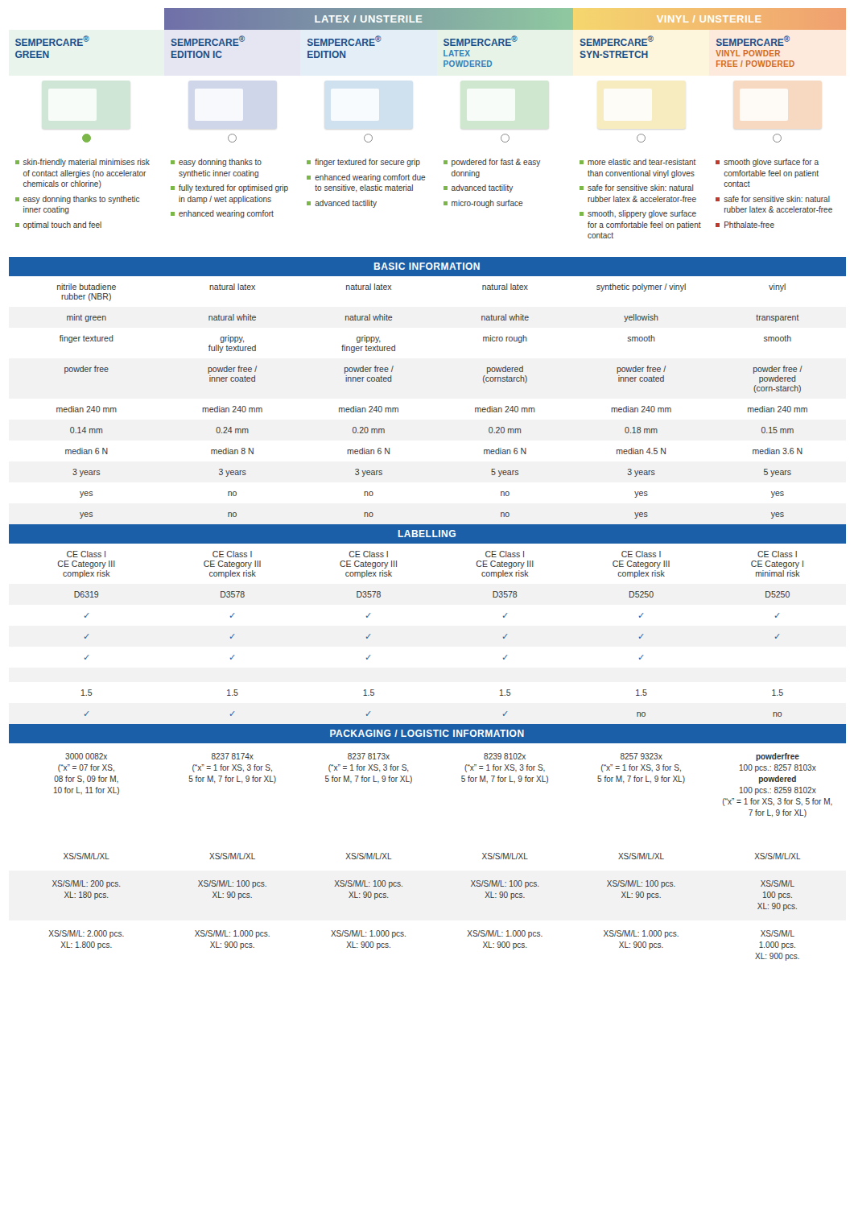| | LATEX / UNSTERILE | VINYL / UNSTERILE |
| SEMPERCARE ® GREEN | SEMPERCARE ® EDITION IC | SEMPERCARE ® EDITION | SEMPERCARE ® LATEX POWDERED | SEMPERCARE ® SYN-STRETCH | SEMPERCARE ® VINYL POWDER FREE / POWDERED |
| skin-friendly material minimises risk of contact allergies (no accelerator chemicals or chlorine) easy donning thanks to synthetic inner coating optimal touch and feel | easy donning thanks to synthetic inner coating fully textured for optimised grip in damp / wet applications enhanced wearing comfort | finger textured for secure grip enhanced wearing comfort due to sensitive, elastic material advanced tactility | powdered for fast & easy donning advanced tactility micro-rough surface | more elastic and tear-resistant than conventional vinyl gloves safe for sensitive skin: natural rubber latex & accelerator-free smooth, slippery glove surface for a comfortable feel on patient contact | smooth glove surface for a comfortable feel on patient contact safe for sensitive skin: natural rubber latex & accelerator-free Phthalate-free |
| BASIC INFORMATION |
| nitrile butadiene rubber (NBR) | natural latex | natural latex | natural latex | synthetic polymer / vinyl | vinyl |
| mint green | natural white | natural white | natural white | yellowish | transparent |
| finger textured | grippy, fully textured | grippy, finger textured | micro rough | smooth | smooth |
| powder free | powder free / inner coated | powder free / inner coated | powdered (cornstarch) | powder free / inner coated | powder free / powdered (corn-starch) |
| median 240 mm | median 240 mm | median 240 mm | median 240 mm | median 240 mm | median 240 mm |
| 0.14 mm | 0.24 mm | 0.20 mm | 0.20 mm | 0.18 mm | 0.15 mm |
| median 6 N | median 8 N | median 6 N | median 6 N | median 4.5 N | median 3.6 N |
| 3 years | 3 years | 3 years | 5 years | 3 years | 5 years |
| yes | no | no | no | yes | yes |
| yes | no | no | no | yes | yes |
| LABELLING |
| CE Class I CE Category III complex risk | CE Class I CE Category III complex risk | CE Class I CE Category III complex risk | CE Class I CE Category III complex risk | CE Class I CE Category III complex risk | CE Class I CE Category I minimal risk |
| D6319 | D3578 | D3578 | D3578 | D5250 | D5250 |
| ✓ | ✓ | ✓ | ✓ | ✓ | ✓ |
| ✓ | ✓ | ✓ | ✓ | ✓ | ✓ |
| ✓ | ✓ | ✓ | ✓ | ✓ | |
| 1.5 | 1.5 | 1.5 | 1.5 | 1.5 | 1.5 |
| ✓ | ✓ | ✓ | ✓ | no | no |
| PACKAGING / LOGISTIC INFORMATION |
| 3000 0082x (“x” = 07 for XS, 08 for S, 09 for M, 10 for L, 11 for XL) | 8237 8174x (“x” = 1 for XS, 3 for S, 5 for M, 7 for L, 9 for XL) | 8237 8173x (“x” = 1 for XS, 3 for S, 5 for M, 7 for L, 9 for XL) | 8239 8102x (“x” = 1 for XS, 3 for S, 5 for M, 7 for L, 9 for XL) | 8257 9323x (“x” = 1 for XS, 3 for S, 5 for M, 7 for L, 9 for XL) | powderfree 100 pcs.: 8257 8103x powdered 100 pcs.: 8259 8102x (“x” = 1 for XS, 3 for S, 5 for M, 7 for L, 9 for XL) |
| XS/S/M/L/XL | XS/S/M/L/XL | XS/S/M/L/XL | XS/S/M/L/XL | XS/S/M/L/XL | XS/S/M/L/XL |
| XS/S/M/L: 200 pcs. XL: 180 pcs. | XS/S/M/L: 100 pcs. XL: 90 pcs. | XS/S/M/L: 100 pcs. XL: 90 pcs. | XS/S/M/L: 100 pcs. XL: 90 pcs. | XS/S/M/L: 100 pcs. XL: 90 pcs. | XS/S/M/L 100 pcs. XL: 90 pcs. |
| XS/S/M/L: 2.000 pcs. XL: 1.800 pcs. | XS/S/M/L: 1.000 pcs. XL: 900 pcs. | XS/S/M/L: 1.000 pcs. XL: 900 pcs. | XS/S/M/L: 1.000 pcs. XL: 900 pcs. | XS/S/M/L: 1.000 pcs. XL: 900 pcs. | XS/S/M/L 1.000 pcs. XL: 900 pcs. |